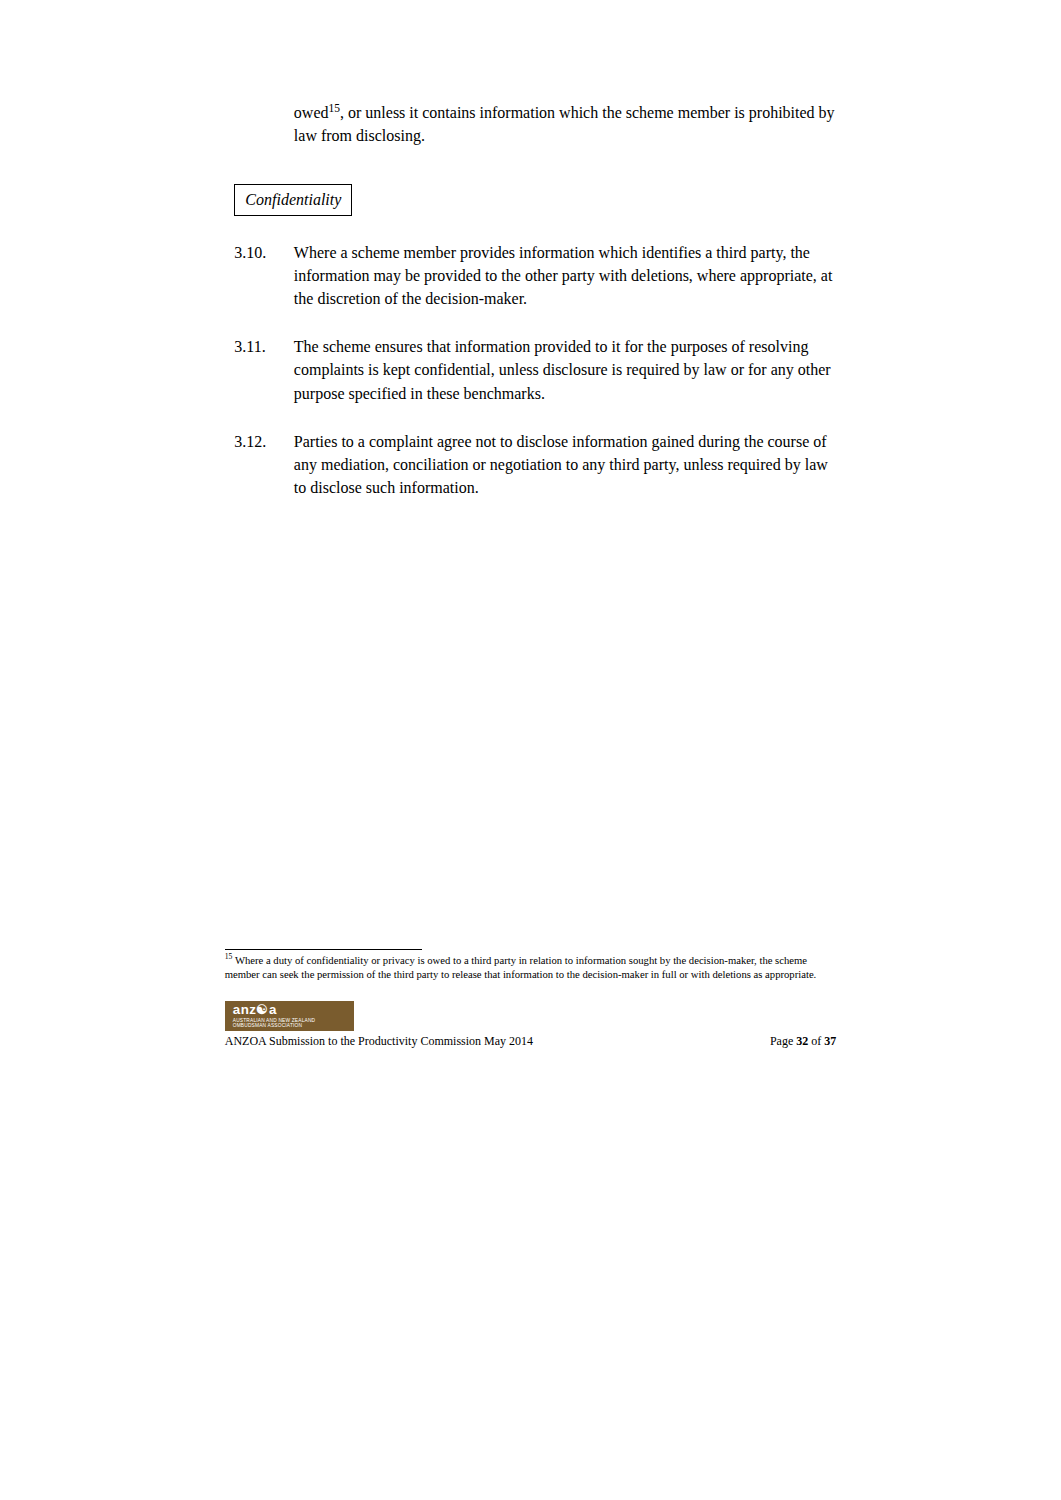owed15, or unless it contains information which the scheme member is prohibited by law from disclosing.
Confidentiality
3.10.
Where a scheme member provides information which identifies a third party, the information may be provided to the other party with deletions, where appropriate, at the discretion of the decision-maker.
3.11.
The scheme ensures that information provided to it for the purposes of resolving complaints is kept confidential, unless disclosure is required by law or for any other purpose specified in these benchmarks.
3.12.
Parties to a complaint agree not to disclose information gained during the course of any mediation, conciliation or negotiation to any third party, unless required by law to disclose such information.
15 Where a duty of confidentiality or privacy is owed to a third party in relation to information sought by the decision-maker, the scheme member can seek the permission of the third party to release that information to the decision-maker in full or with deletions as appropriate.
anz☯a AUSTRALIAN AND NEW ZEALAND OMBUDSMAN ASSOCIATION ANZOA Submission to the Productivity Commission May 2014
Page 32 of 37